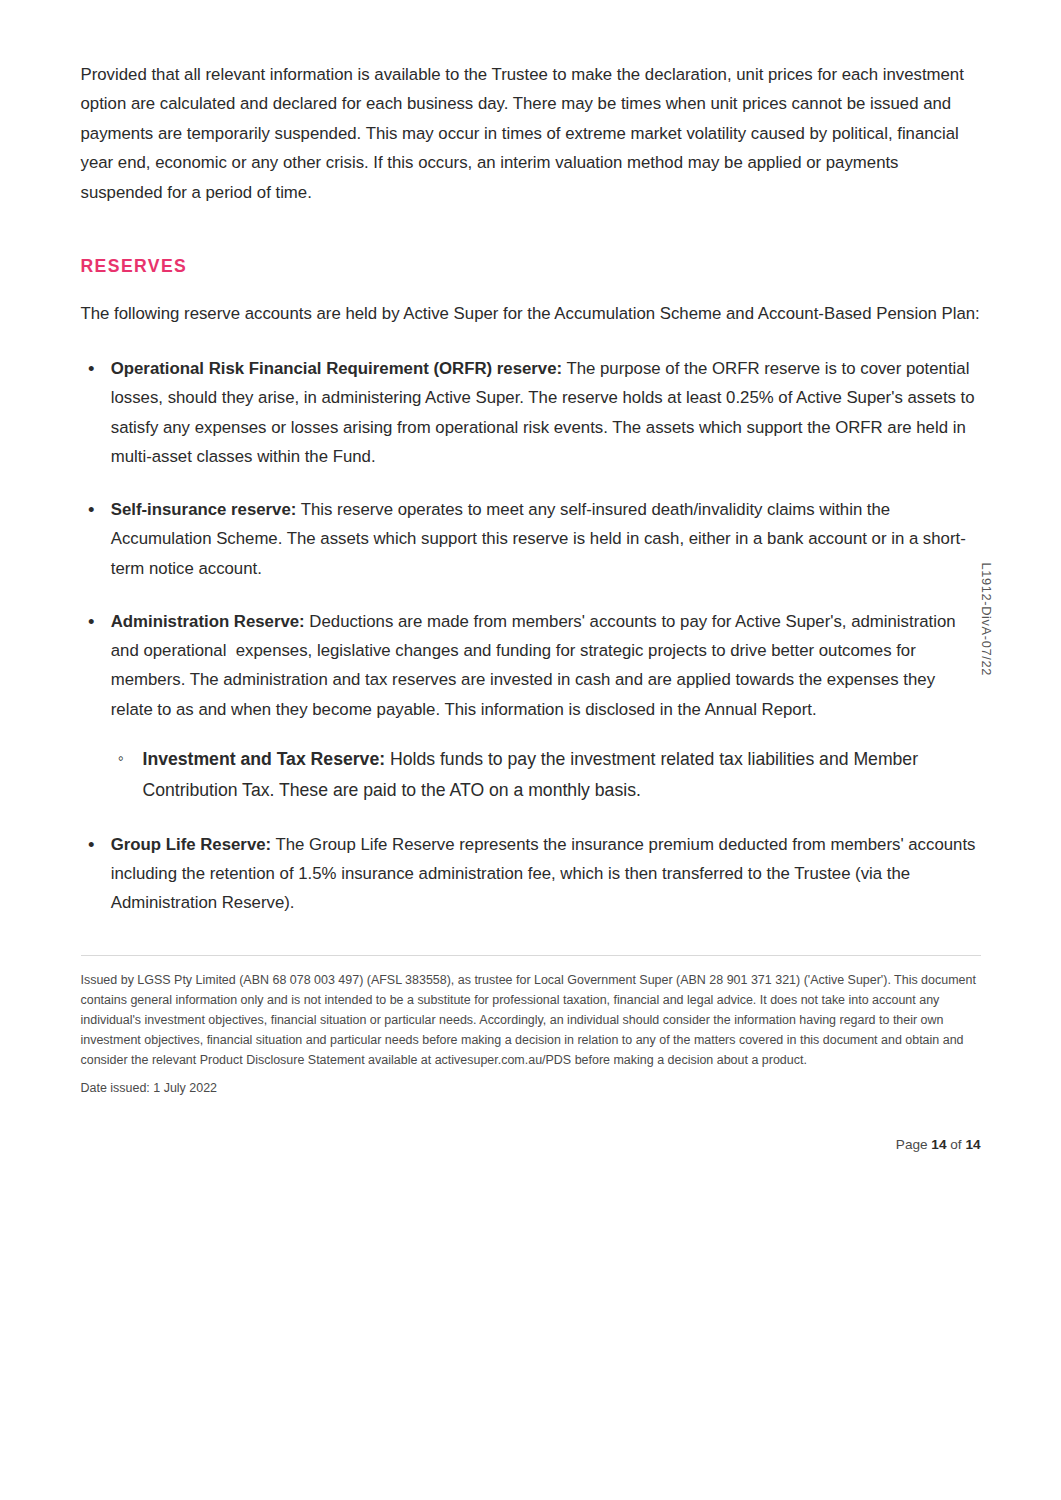L1912-DivA-07/22
Provided that all relevant information is available to the Trustee to make the declaration, unit prices for each investment option are calculated and declared for each business day. There may be times when unit prices cannot be issued and payments are temporarily suspended. This may occur in times of extreme market volatility caused by political, financial year end, economic or any other crisis. If this occurs, an interim valuation method may be applied or payments suspended for a period of time.
Reserves
The following reserve accounts are held by Active Super for the Accumulation Scheme and Account-Based Pension Plan:
Operational Risk Financial Requirement (ORFR) reserve: The purpose of the ORFR reserve is to cover potential losses, should they arise, in administering Active Super. The reserve holds at least 0.25% of Active Super's assets to satisfy any expenses or losses arising from operational risk events. The assets which support the ORFR are held in multi-asset classes within the Fund.
Self-insurance reserve: This reserve operates to meet any self-insured death/invalidity claims within the Accumulation Scheme. The assets which support this reserve is held in cash, either in a bank account or in a short-term notice account.
Administration Reserve: Deductions are made from members' accounts to pay for Active Super's, administration and operational expenses, legislative changes and funding for strategic projects to drive better outcomes for members. The administration and tax reserves are invested in cash and are applied towards the expenses they relate to as and when they become payable. This information is disclosed in the Annual Report.
Investment and Tax Reserve: Holds funds to pay the investment related tax liabilities and Member Contribution Tax. These are paid to the ATO on a monthly basis.
Group Life Reserve: The Group Life Reserve represents the insurance premium deducted from members' accounts including the retention of 1.5% insurance administration fee, which is then transferred to the Trustee (via the Administration Reserve).
Issued by LGSS Pty Limited (ABN 68 078 003 497) (AFSL 383558), as trustee for Local Government Super (ABN 28 901 371 321) ('Active Super'). This document contains general information only and is not intended to be a substitute for professional taxation, financial and legal advice. It does not take into account any individual's investment objectives, financial situation or particular needs. Accordingly, an individual should consider the information having regard to their own investment objectives, financial situation and particular needs before making a decision in relation to any of the matters covered in this document and obtain and consider the relevant Product Disclosure Statement available at activesuper.com.au/PDS before making a decision about a product.
Date issued: 1 July 2022
Page 14 of 14